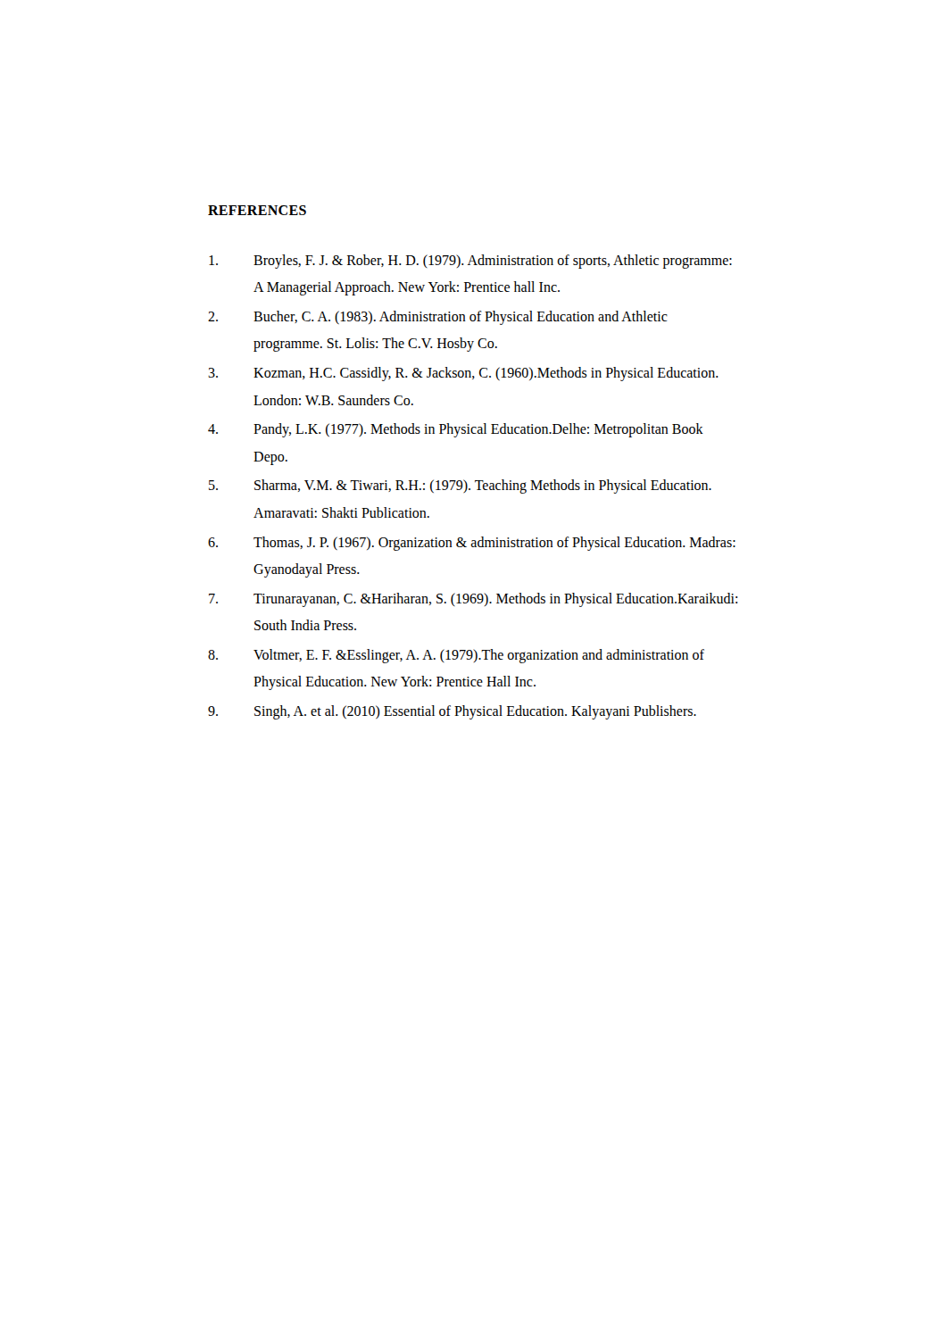REFERENCES
1. Broyles, F. J. & Rober, H. D. (1979). Administration of sports, Athletic programme: A Managerial Approach. New York: Prentice hall Inc.
2. Bucher, C. A. (1983). Administration of Physical Education and Athletic programme. St. Lolis: The C.V. Hosby Co.
3. Kozman, H.C. Cassidly, R. & Jackson, C. (1960).Methods in Physical Education. London: W.B. Saunders Co.
4. Pandy, L.K. (1977). Methods in Physical Education.Delhe: Metropolitan Book Depo.
5. Sharma, V.M. & Tiwari, R.H.: (1979). Teaching Methods in Physical Education. Amaravati: Shakti Publication.
6. Thomas, J. P. (1967). Organization & administration of Physical Education. Madras: Gyanodayal Press.
7. Tirunarayanan, C. &Hariharan, S. (1969). Methods in Physical Education.Karaikudi: South India Press.
8. Voltmer, E. F. &Esslinger, A. A. (1979).The organization and administration of Physical Education. New York: Prentice Hall Inc.
9. Singh, A. et al. (2010) Essential of Physical Education. Kalyayani Publishers.